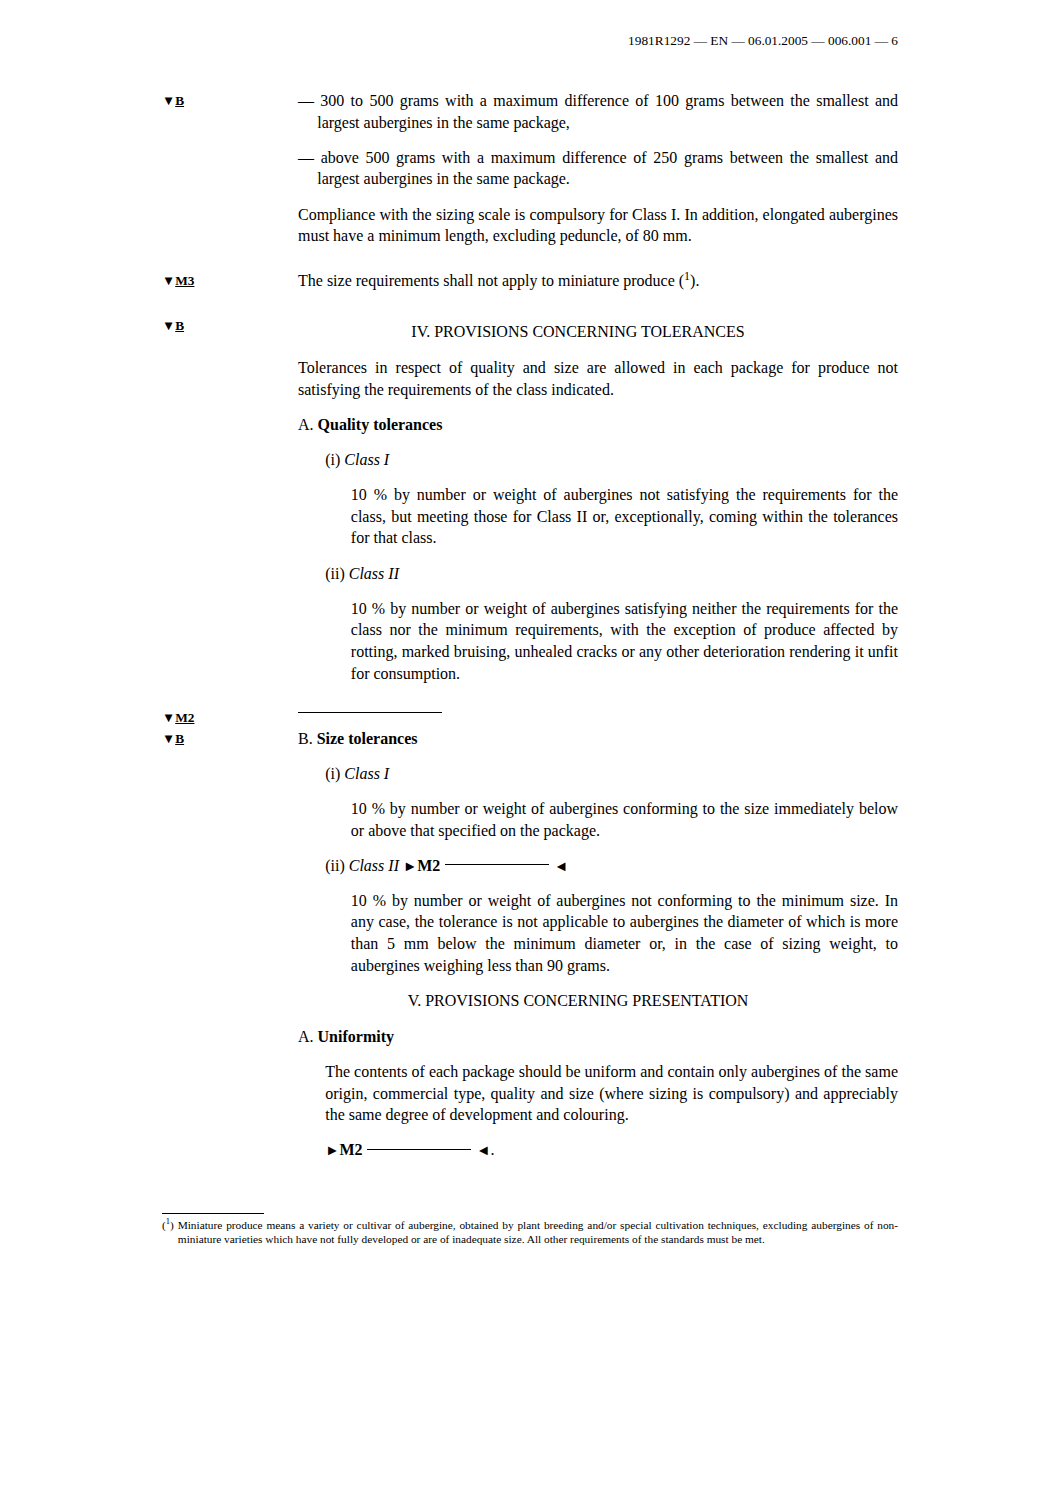1981R1292 — EN — 06.01.2005 — 006.001 — 6
▼B
— 300 to 500 grams with a maximum difference of 100 grams between the smallest and largest aubergines in the same package,
— above 500 grams with a maximum difference of 250 grams between the smallest and largest aubergines in the same package.
Compliance with the sizing scale is compulsory for Class I. In addition, elongated aubergines must have a minimum length, excluding peduncle, of 80 mm.
▼M3
The size requirements shall not apply to miniature produce (1).
▼B
IV. PROVISIONS CONCERNING TOLERANCES
Tolerances in respect of quality and size are allowed in each package for produce not satisfying the requirements of the class indicated.
A. Quality tolerances
(i) Class I
10 % by number or weight of aubergines not satisfying the requirements for the class, but meeting those for Class II or, exceptionally, coming within the tolerances for that class.
(ii) Class II
10 % by number or weight of aubergines satisfying neither the requirements for the class nor the minimum requirements, with the exception of produce affected by rotting, marked bruising, unhealed cracks or any other deterioration rendering it unfit for consumption.
▼M2
▼B
B. Size tolerances
(i) Class I
10 % by number or weight of aubergines conforming to the size immediately below or above that specified on the package.
(ii) Class II ►M2 ◄
10 % by number or weight of aubergines not conforming to the minimum size. In any case, the tolerance is not applicable to aubergines the diameter of which is more than 5 mm below the minimum diameter or, in the case of sizing weight, to aubergines weighing less than 90 grams.
V. PROVISIONS CONCERNING PRESENTATION
A. Uniformity
The contents of each package should be uniform and contain only aubergines of the same origin, commercial type, quality and size (where sizing is compulsory) and appreciably the same degree of development and colouring.
►M2 ◄.
(1) Miniature produce means a variety or cultivar of aubergine, obtained by plant breeding and/or special cultivation techniques, excluding aubergines of non-miniature varieties which have not fully developed or are of inadequate size. All other requirements of the standards must be met.